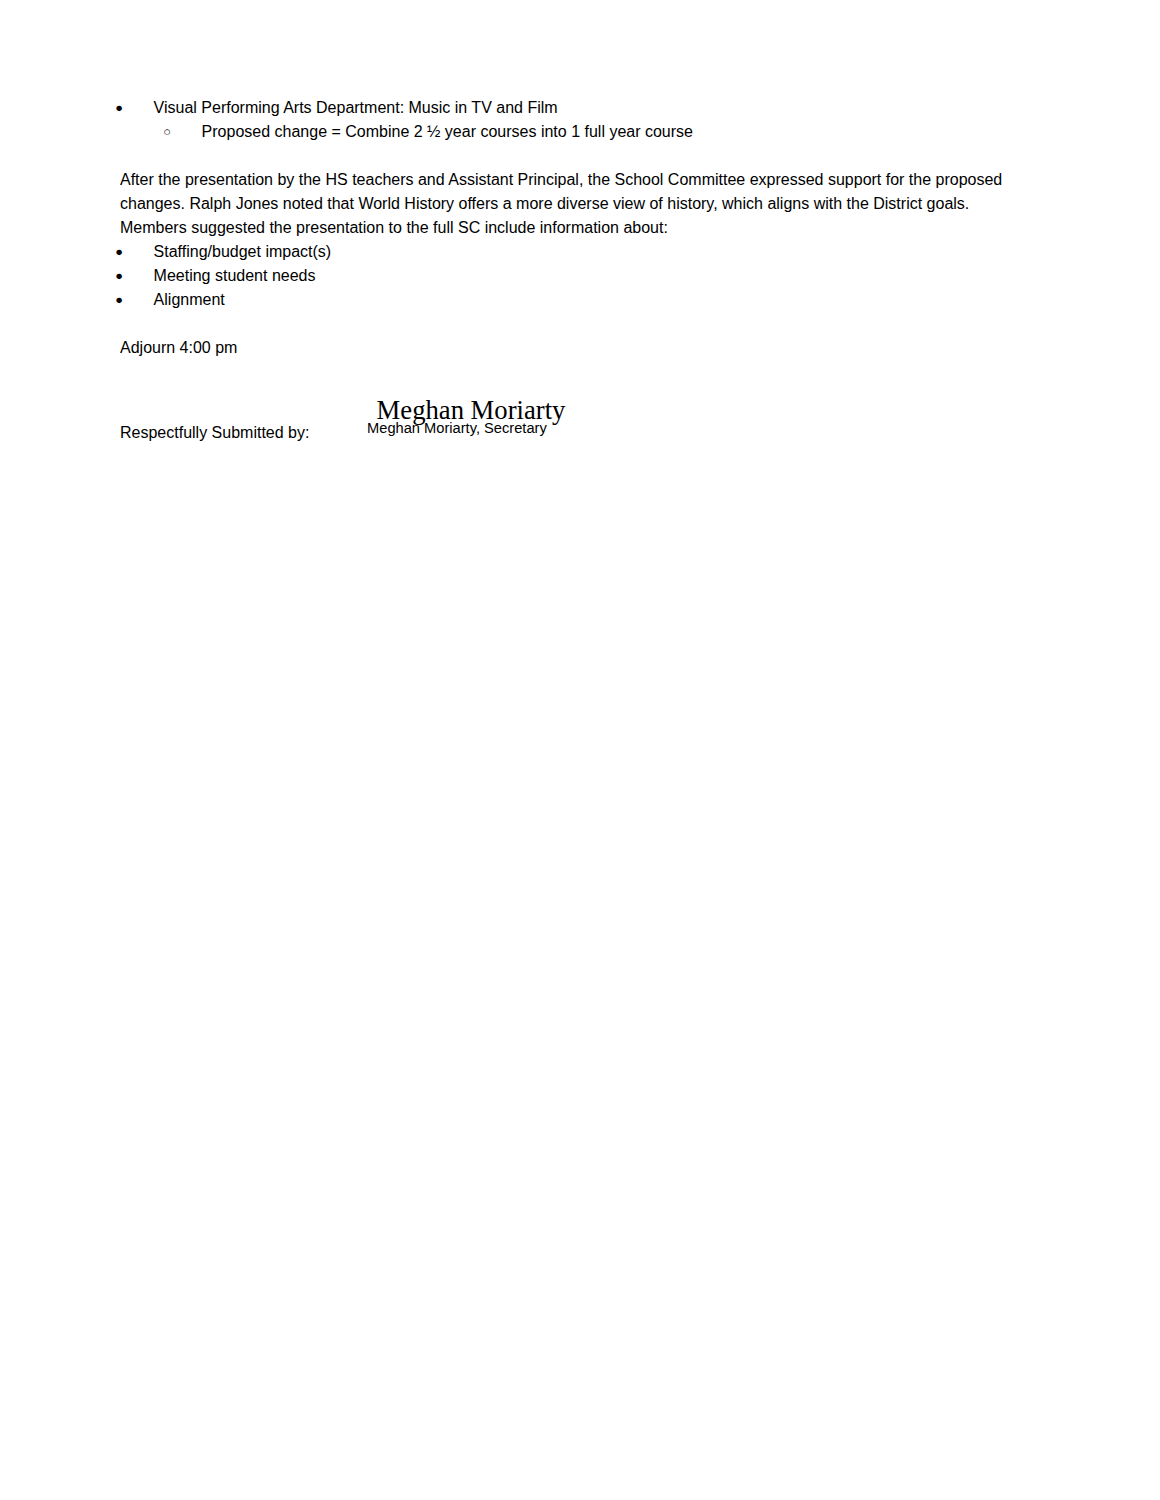Visual Performing Arts Department: Music in TV and Film
Proposed change = Combine 2 ½ year courses into 1 full year course
After the presentation by the HS teachers and Assistant Principal, the School Committee expressed support for the proposed changes. Ralph Jones noted that World History offers a more diverse view of history, which aligns with the District goals. Members suggested the presentation to the full SC include information about:
Staffing/budget impact(s)
Meeting student needs
Alignment
Adjourn 4:00 pm
Respectfully Submitted by: Meghan Moriarty
Meghan Moriarty, Secretary